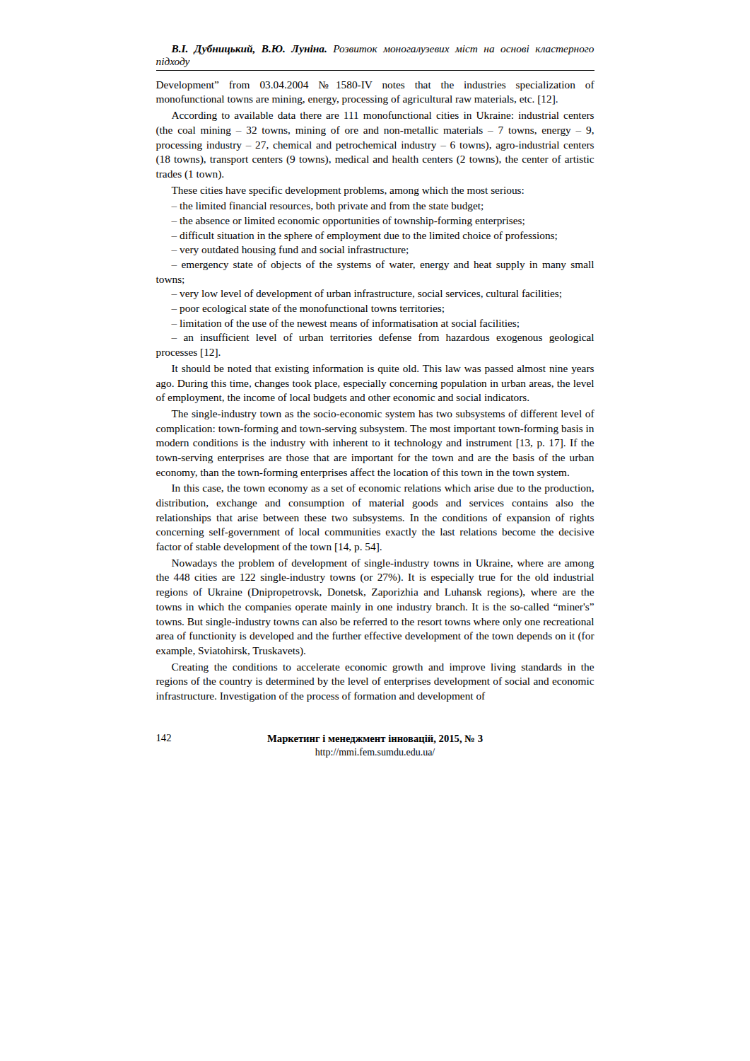В.І. Дубницький, В.Ю. Луніна. Розвиток моногалузевих міст на основі кластерного підходу
Development” from 03.04.2004 №1580-IV notes that the industries specialization of monofunctional towns are mining, energy, processing of agricultural raw materials, etc. [12].
According to available data there are 111 monofunctional cities in Ukraine: industrial centers (the coal mining – 32 towns, mining of ore and non-metallic materials – 7 towns, energy – 9, processing industry – 27, chemical and petrochemical industry – 6 towns), agro-industrial centers (18 towns), transport centers (9 towns), medical and health centers (2 towns), the center of artistic trades (1 town).
These cities have specific development problems, among which the most serious:
the limited financial resources, both private and from the state budget;
the absence or limited economic opportunities of township-forming enterprises;
difficult situation in the sphere of employment due to the limited choice of professions;
very outdated housing fund and social infrastructure;
emergency state of objects of the systems of water, energy and heat supply in many small towns;
very low level of development of urban infrastructure, social services, cultural facilities;
poor ecological state of the monofunctional towns territories;
limitation of the use of the newest means of informatisation at social facilities;
an insufficient level of urban territories defense from hazardous exogenous geological processes [12].
It should be noted that existing information is quite old. This law was passed almost nine years ago. During this time, changes took place, especially concerning population in urban areas, the level of employment, the income of local budgets and other economic and social indicators.
The single-industry town as the socio-economic system has two subsystems of different level of complication: town-forming and town-serving subsystem. The most important town-forming basis in modern conditions is the industry with inherent to it technology and instrument [13, p. 17]. If the town-serving enterprises are those that are important for the town and are the basis of the urban economy, than the town-forming enterprises affect the location of this town in the town system.
In this case, the town economy as a set of economic relations which arise due to the production, distribution, exchange and consumption of material goods and services contains also the relationships that arise between these two subsystems. In the conditions of expansion of rights concerning self-government of local communities exactly the last relations become the decisive factor of stable development of the town [14, p. 54].
Nowadays the problem of development of single-industry towns in Ukraine, where are among the 448 cities are 122 single-industry towns (or 27%). It is especially true for the old industrial regions of Ukraine (Dnipropetrovsk, Donetsk, Zaporizhia and Luhansk regions), where are the towns in which the companies operate mainly in one industry branch. It is the so-called “miner's” towns. But single-industry towns can also be referred to the resort towns where only one recreational area of functionity is developed and the further effective development of the town depends on it (for example, Sviatohirsk, Truskavets).
Creating the conditions to accelerate economic growth and improve living standards in the regions of the country is determined by the level of enterprises development of social and economic infrastructure. Investigation of the process of formation and development of
142
Маркетинг і менеджмент інновацій, 2015, № 3
http://mmi.fem.sumdu.edu.ua/